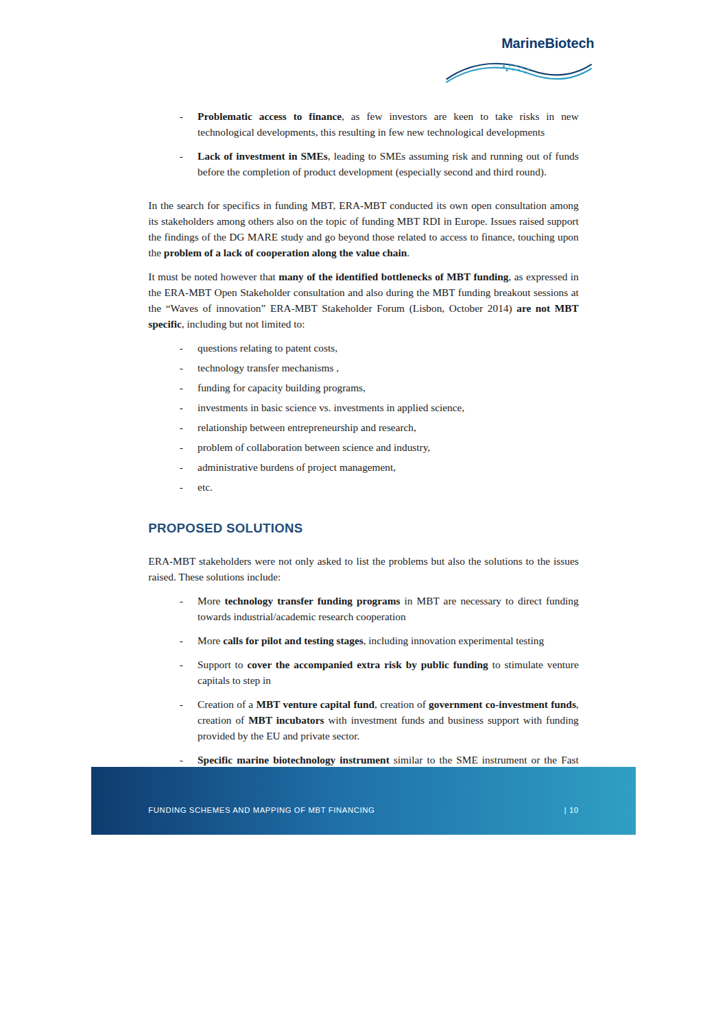Marine Biotech
Problematic access to finance, as few investors are keen to take risks in new technological developments, this resulting in few new technological developments
Lack of investment in SMEs, leading to SMEs assuming risk and running out of funds before the completion of product development (especially second and third round).
In the search for specifics in funding MBT, ERA-MBT conducted its own open consultation among its stakeholders among others also on the topic of funding MBT RDI in Europe. Issues raised support the findings of the DG MARE study and go beyond those related to access to finance, touching upon the problem of a lack of cooperation along the value chain.
It must be noted however that many of the identified bottlenecks of MBT funding, as expressed in the ERA-MBT Open Stakeholder consultation and also during the MBT funding breakout sessions at the “Waves of innovation” ERA-MBT Stakeholder Forum (Lisbon, October 2014) are not MBT specific, including but not limited to:
questions relating to patent costs,
technology transfer mechanisms ,
funding for capacity building programs,
investments in basic science vs. investments in applied science,
relationship between entrepreneurship and research,
problem of collaboration between science and industry,
administrative burdens of project management,
etc.
PROPOSED SOLUTIONS
ERA-MBT stakeholders were not only asked to list the problems but also the solutions to the issues raised. These solutions include:
More technology transfer funding programs in MBT are necessary to direct funding towards industrial/academic research cooperation
More calls for pilot and testing stages, including innovation experimental testing
Support to cover the accompanied extra risk by public funding to stimulate venture capitals to step in
Creation of a MBT venture capital fund, creation of government co-investment funds, creation of MBT incubators with investment funds and business support with funding provided by the EU and private sector.
Specific marine biotechnology instrument similar to the SME instrument or the Fast Track to Innovation action
Programs that could bridge the gap between R&D funding/seed capital and venture capital investments
Funding schemes and mapping of MBT financing
| 10